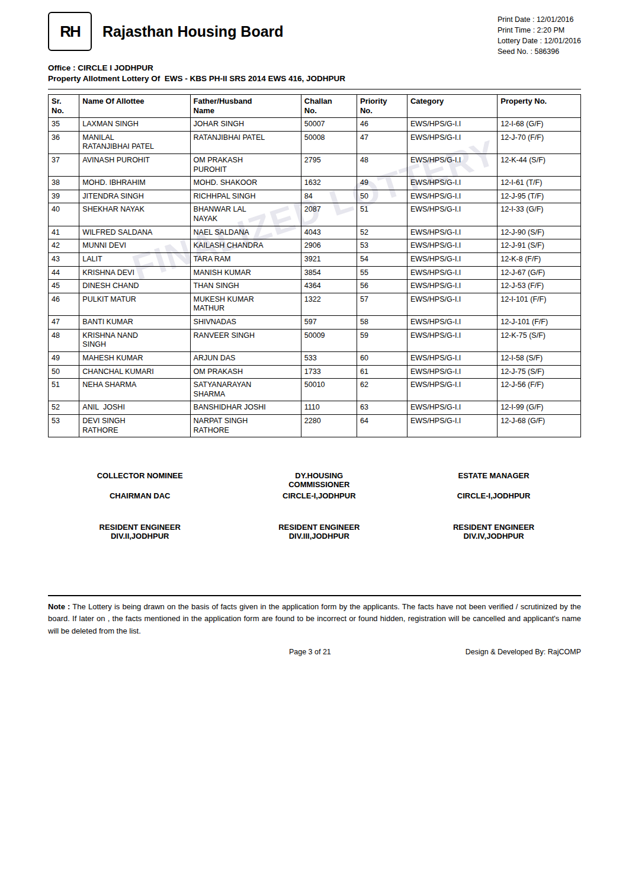FINALIZED LOTTERY
RH
Rajasthan Housing Board
Print Date : 12/01/2016
Print Time : 2:20 PM
Lottery Date : 12/01/2016
Seed No. : 586396
Office : CIRCLE I JODHPUR
Property Allotment Lottery Of EWS - KBS PH-II SRS 2014 EWS 416, JODHPUR
| Sr. No. | Name Of Allottee | Father/Husband Name | Challan No. | Priority No. | Category | Property No. |
| --- | --- | --- | --- | --- | --- | --- |
| 35 | LAXMAN SINGH | JOHAR SINGH | 50007 | 46 | EWS/HPS/G-I.I | 12-I-68 (G/F) |
| 36 | MANILAL RATANJIBHAI PATEL | RATANJIBHAI PATEL | 50008 | 47 | EWS/HPS/G-I.I | 12-J-70 (F/F) |
| 37 | AVINASH PUROHIT | OM PRAKASH PUROHIT | 2795 | 48 | EWS/HPS/G-I.I | 12-K-44 (S/F) |
| 38 | MOHD. IBHRAHIM | MOHD. SHAKOOR | 1632 | 49 | EWS/HPS/G-I.I | 12-I-61 (T/F) |
| 39 | JITENDRA SINGH | RICHHPAL SINGH | 84 | 50 | EWS/HPS/G-I.I | 12-J-95 (T/F) |
| 40 | SHEKHAR NAYAK | BHANWAR LAL NAYAK | 2087 | 51 | EWS/HPS/G-I.I | 12-I-33 (G/F) |
| 41 | WILFRED SALDANA | NAEL SALDANA | 4043 | 52 | EWS/HPS/G-I.I | 12-J-90 (S/F) |
| 42 | MUNNI DEVI | KAILASH CHANDRA | 2906 | 53 | EWS/HPS/G-I.I | 12-J-91 (S/F) |
| 43 | LALIT | TARA RAM | 3921 | 54 | EWS/HPS/G-I.I | 12-K-8 (F/F) |
| 44 | KRISHNA DEVI | MANISH KUMAR | 3854 | 55 | EWS/HPS/G-I.I | 12-J-67 (G/F) |
| 45 | DINESH CHAND | THAN SINGH | 4364 | 56 | EWS/HPS/G-I.I | 12-J-53 (F/F) |
| 46 | PULKIT MATUR | MUKESH KUMAR MATHUR | 1322 | 57 | EWS/HPS/G-I.I | 12-I-101 (F/F) |
| 47 | BANTI KUMAR | SHIVNADAS | 597 | 58 | EWS/HPS/G-I.I | 12-J-101 (F/F) |
| 48 | KRISHNA NAND SINGH | RANVEER SINGH | 50009 | 59 | EWS/HPS/G-I.I | 12-K-75 (S/F) |
| 49 | MAHESH KUMAR | ARJUN DAS | 533 | 60 | EWS/HPS/G-I.I | 12-I-58 (S/F) |
| 50 | CHANCHAL KUMARI | OM PRAKASH | 1733 | 61 | EWS/HPS/G-I.I | 12-J-75 (S/F) |
| 51 | NEHA SHARMA | SATYANARAYAN SHARMA | 50010 | 62 | EWS/HPS/G-I.I | 12-J-56 (F/F) |
| 52 | ANIL JOSHI | BANSHIDHAR JOSHI | 1110 | 63 | EWS/HPS/G-I.I | 12-I-99 (G/F) |
| 53 | DEVI SINGH RATHORE | NARPAT SINGH RATHORE | 2280 | 64 | EWS/HPS/G-I.I | 12-J-68 (G/F) |
| COLLECTOR NOMINEE | DY.HOUSING COMMISSIONER | ESTATE MANAGER |
| CHAIRMAN DAC | CIRCLE-I,JODHPUR | CIRCLE-I,JODHPUR |
| RESIDENT ENGINEER DIV.II,JODHPUR | RESIDENT ENGINEER DIV.III,JODHPUR | RESIDENT ENGINEER DIV.IV,JODHPUR |
Note : The Lottery is being drawn on the basis of facts given in the application form by the applicants. The facts have not been verified / scrutinized by the board. If later on , the facts mentioned in the application form are found to be incorrect or found hidden, registration will be cancelled and applicant's name will be deleted from the list.
Page 3 of 21
Design & Developed By: RajCOMP